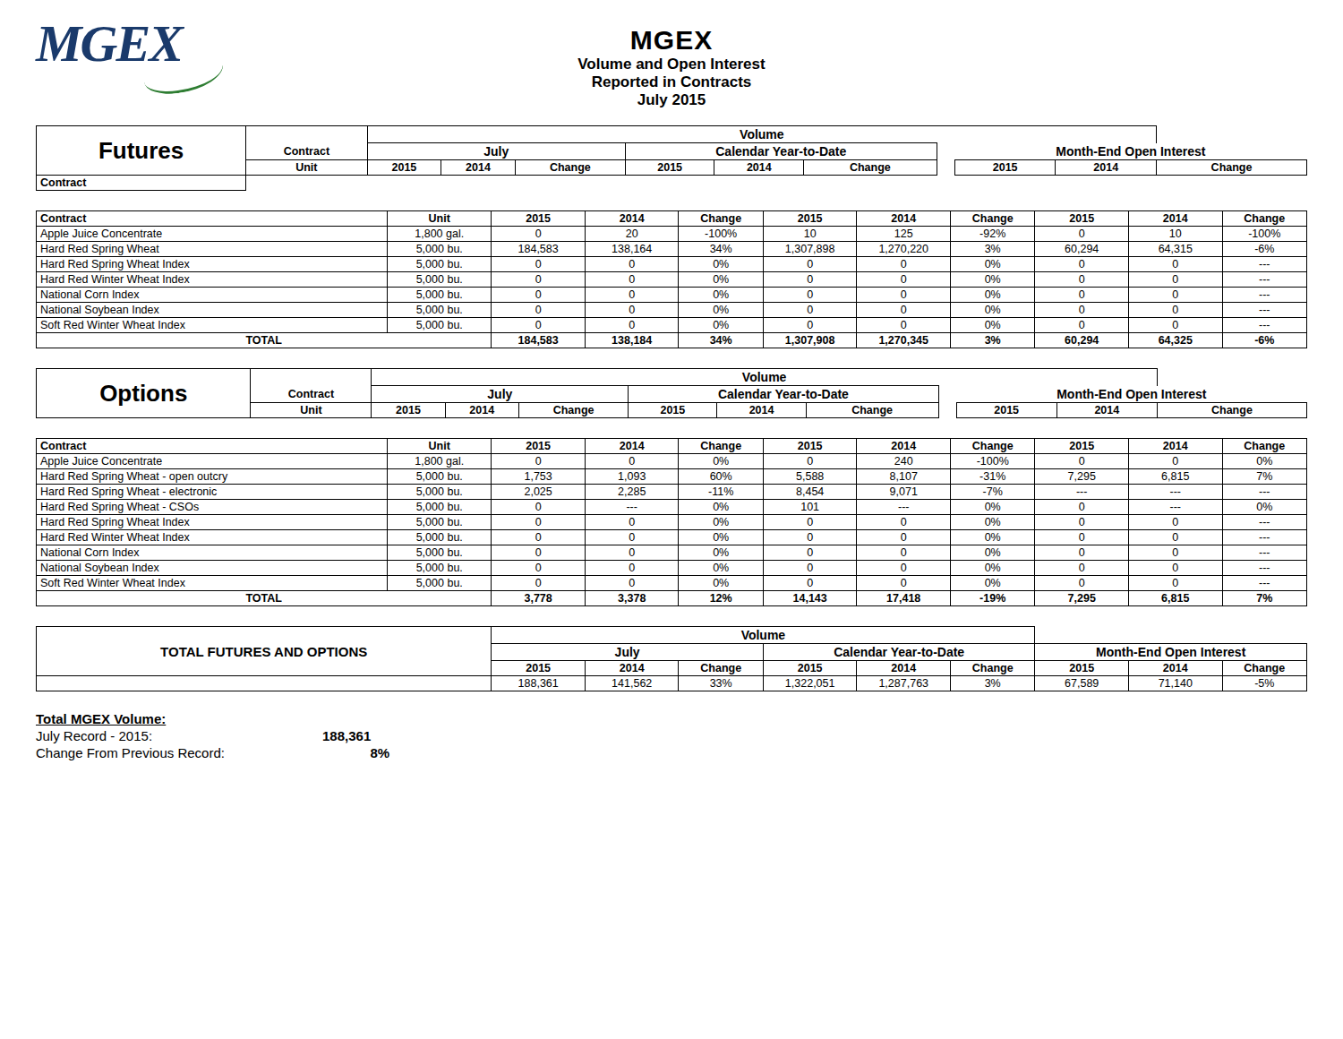MGEX
MGEX
Volume and Open Interest
Reported in Contracts
July 2015
| Futures | | Volume | |
| Contract | July | Calendar Year-to-Date | | Month-End Open Interest |
| Unit | 2015 | 2014 | Change | 2015 | 2014 | Change | | 2015 | 2014 | Change |
| Contract | | | | | |
| Contract | Unit | 2015 | 2014 | Change | 2015 | 2014 | Change | 2015 | 2014 | Change |
| Apple Juice Concentrate | 1,800 gal. | 0 | 20 | -100% | 10 | 125 | -92% | 0 | 10 | -100% |
| Hard Red Spring Wheat | 5,000 bu. | 184,583 | 138,164 | 34% | 1,307,898 | 1,270,220 | 3% | 60,294 | 64,315 | -6% |
| Hard Red Spring Wheat Index | 5,000 bu. | 0 | 0 | 0% | 0 | 0 | 0% | 0 | 0 | --- |
| Hard Red Winter Wheat Index | 5,000 bu. | 0 | 0 | 0% | 0 | 0 | 0% | 0 | 0 | --- |
| National Corn Index | 5,000 bu. | 0 | 0 | 0% | 0 | 0 | 0% | 0 | 0 | --- |
| National Soybean Index | 5,000 bu. | 0 | 0 | 0% | 0 | 0 | 0% | 0 | 0 | --- |
| Soft Red Winter Wheat Index | 5,000 bu. | 0 | 0 | 0% | 0 | 0 | 0% | 0 | 0 | --- |
| TOTAL | 184,583 | 138,184 | 34% | 1,307,908 | 1,270,345 | 3% | 60,294 | 64,325 | -6% |
| Options | | Volume | |
| Contract | July | Calendar Year-to-Date | | Month-End Open Interest |
| Unit | 2015 | 2014 | Change | 2015 | 2014 | Change | | 2015 | 2014 | Change |
| Contract | Unit | 2015 | 2014 | Change | 2015 | 2014 | Change | 2015 | 2014 | Change |
| Apple Juice Concentrate | 1,800 gal. | 0 | 0 | 0% | 0 | 240 | -100% | 0 | 0 | 0% |
| Hard Red Spring Wheat - open outcry | 5,000 bu. | 1,753 | 1,093 | 60% | 5,588 | 8,107 | -31% | 7,295 | 6,815 | 7% |
| Hard Red Spring Wheat - electronic | 5,000 bu. | 2,025 | 2,285 | -11% | 8,454 | 9,071 | -7% | --- | --- | --- |
| Hard Red Spring Wheat - CSOs | 5,000 bu. | 0 | --- | 0% | 101 | --- | 0% | 0 | --- | 0% |
| Hard Red Spring Wheat Index | 5,000 bu. | 0 | 0 | 0% | 0 | 0 | 0% | 0 | 0 | --- |
| Hard Red Winter Wheat Index | 5,000 bu. | 0 | 0 | 0% | 0 | 0 | 0% | 0 | 0 | --- |
| National Corn Index | 5,000 bu. | 0 | 0 | 0% | 0 | 0 | 0% | 0 | 0 | --- |
| National Soybean Index | 5,000 bu. | 0 | 0 | 0% | 0 | 0 | 0% | 0 | 0 | --- |
| Soft Red Winter Wheat Index | 5,000 bu. | 0 | 0 | 0% | 0 | 0 | 0% | 0 | 0 | --- |
| TOTAL | 3,778 | 3,378 | 12% | 14,143 | 17,418 | -19% | 7,295 | 6,815 | 7% |
| TOTAL FUTURES AND OPTIONS | Volume | |
| July | Calendar Year-to-Date | Month-End Open Interest |
| 2015 | 2014 | Change | 2015 | 2014 | Change | 2015 | 2014 | Change |
| | 188,361 | 141,562 | 33% | 1,322,051 | 1,287,763 | 3% | 67,589 | 71,140 | -5% |
Total MGEX Volume:
July Record - 2015: 188,361
Change From Previous Record: 8%